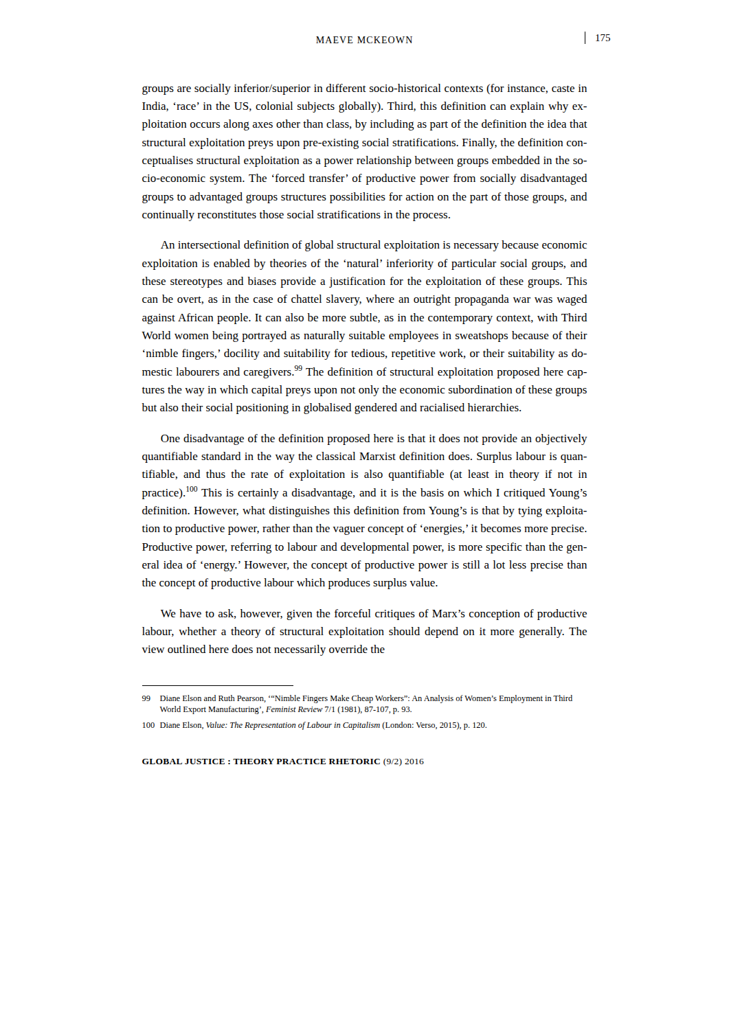Maeve McKeown 175
groups are socially inferior/superior in different socio-historical contexts (for instance, caste in India, ‘race’ in the US, colonial subjects globally). Third, this definition can explain why exploitation occurs along axes other than class, by including as part of the definition the idea that structural exploitation preys upon pre-existing social stratifications. Finally, the definition conceptualises structural exploitation as a power relationship between groups embedded in the socio-economic system. The ‘forced transfer’ of productive power from socially disadvantaged groups to advantaged groups structures possibilities for action on the part of those groups, and continually reconstitutes those social stratifications in the process.
An intersectional definition of global structural exploitation is necessary because economic exploitation is enabled by theories of the ‘natural’ inferiority of particular social groups, and these stereotypes and biases provide a justification for the exploitation of these groups. This can be overt, as in the case of chattel slavery, where an outright propaganda war was waged against African people. It can also be more subtle, as in the contemporary context, with Third World women being portrayed as naturally suitable employees in sweatshops because of their ‘nimble fingers,’ docility and suitability for tedious, repetitive work, or their suitability as domestic labourers and caregivers.99 The definition of structural exploitation proposed here captures the way in which capital preys upon not only the economic subordination of these groups but also their social positioning in globalised gendered and racialised hierarchies.
One disadvantage of the definition proposed here is that it does not provide an objectively quantifiable standard in the way the classical Marxist definition does. Surplus labour is quantifiable, and thus the rate of exploitation is also quantifiable (at least in theory if not in practice).100 This is certainly a disadvantage, and it is the basis on which I critiqued Young’s definition. However, what distinguishes this definition from Young’s is that by tying exploitation to productive power, rather than the vaguer concept of ‘energies,’ it becomes more precise. Productive power, referring to labour and developmental power, is more specific than the general idea of ‘energy.’ However, the concept of productive power is still a lot less precise than the concept of productive labour which produces surplus value.
We have to ask, however, given the forceful critiques of Marx’s conception of productive labour, whether a theory of structural exploitation should depend on it more generally. The view outlined here does not necessarily override the
99 Diane Elson and Ruth Pearson, ‘“Nimble Fingers Make Cheap Workers”: An Analysis of Women’s Employment in Third World Export Manufacturing’, Feminist Review 7/1 (1981), 87-107, p. 93.
100 Diane Elson, Value: The Representation of Labour in Capitalism (London: Verso, 2015), p. 120.
GLOBAL JUSTICE : THEORY PRACTICE RHETORIC (9/2) 2016